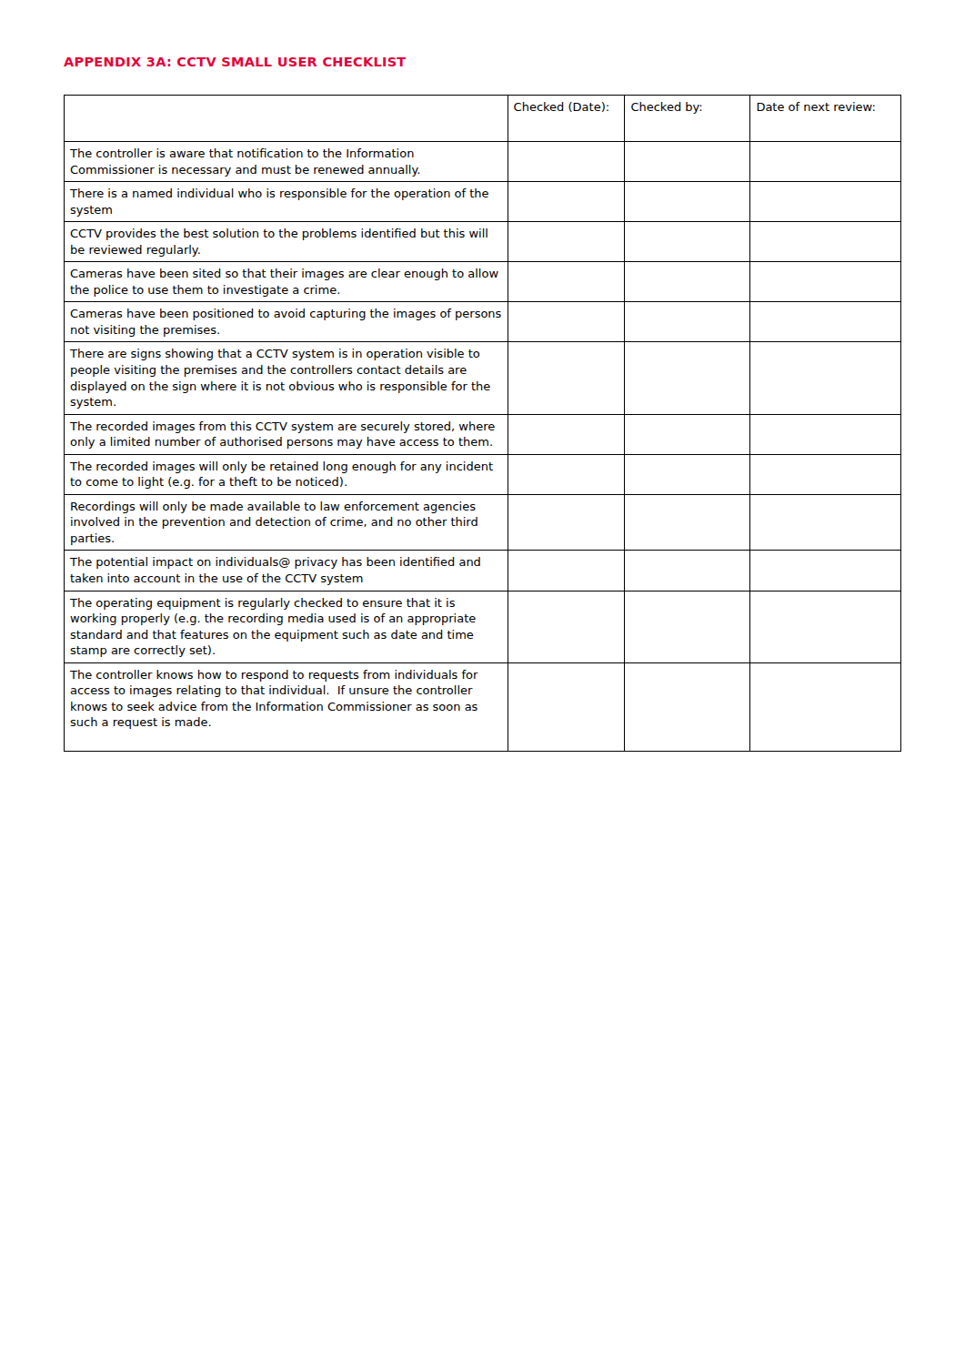APPENDIX 3A: CCTV SMALL USER CHECKLIST
| | Checked (Date): | Checked by: | Date of next review: |
| --- | --- | --- | --- |
| The controller is aware that notification to the Information Commissioner is necessary and must be renewed annually. | | | |
| There is a named individual who is responsible for the operation of the system | | | |
| CCTV provides the best solution to the problems identified but this will be reviewed regularly. | | | |
| Cameras have been sited so that their images are clear enough to allow the police to use them to investigate a crime. | | | |
| Cameras have been positioned to avoid capturing the images of persons not visiting the premises. | | | |
| There are signs showing that a CCTV system is in operation visible to people visiting the premises and the controllers contact details are displayed on the sign where it is not obvious who is responsible for the system. | | | |
| The recorded images from this CCTV system are securely stored, where only a limited number of authorised persons may have access to them. | | | |
| The recorded images will only be retained long enough for any incident to come to light (e.g. for a theft to be noticed). | | | |
| Recordings will only be made available to law enforcement agencies involved in the prevention and detection of crime, and no other third parties. | | | |
| The potential impact on individuals@ privacy has been identified and taken into account in the use of the CCTV system | | | |
| The operating equipment is regularly checked to ensure that it is working properly (e.g. the recording media used is of an appropriate standard and that features on the equipment such as date and time stamp are correctly set). | | | |
| The controller knows how to respond to requests from individuals for access to images relating to that individual. If unsure the controller knows to seek advice from the Information Commissioner as soon as such a request is made. | | | |